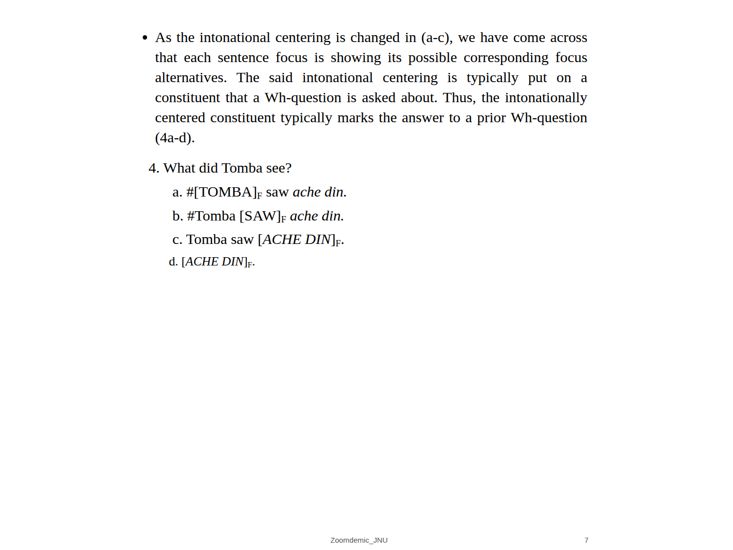As the intonational centering is changed in (a-c), we have come across that each sentence focus is showing its possible corresponding focus alternatives. The said intonational centering is typically put on a constituent that a Wh-question is asked about. Thus, the intonationally centered constituent typically marks the answer to a prior Wh-question (4a-d).
4. What did Tomba see?
a. #[TOMBA]F saw ache din.
b. #Tomba [SAW]F ache din.
c. Tomba saw [ACHE DIN]F.
d. [ACHE DIN]F.
Zoomdemic_JNU
7